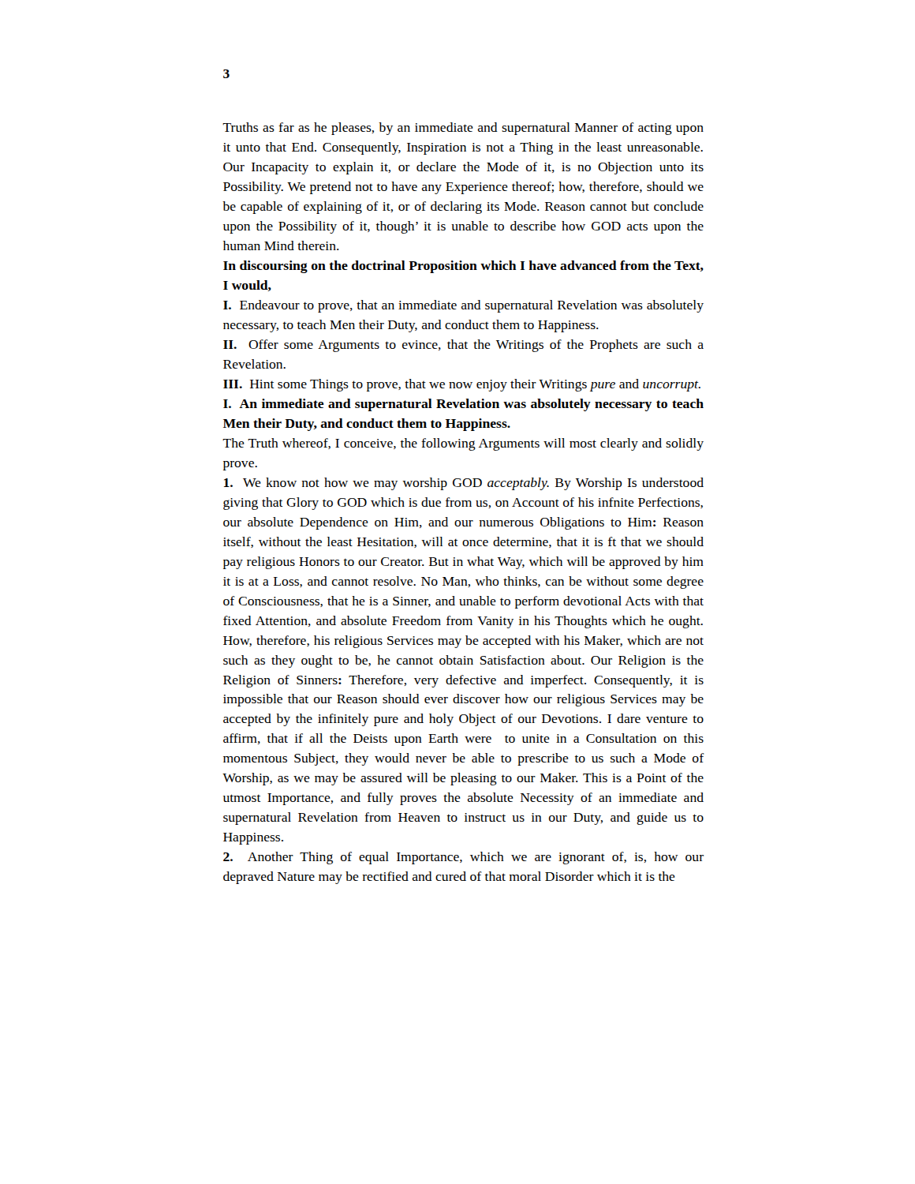3
Truths as far as he pleases, by an immediate and supernatural Manner of acting upon it unto that End. Consequently, Inspiration is not a Thing in the least unreasonable. Our Incapacity to explain it, or declare the Mode of it, is no Objection unto its Possibility. We pretend not to have any Experience thereof; how, therefore, should we be capable of explaining of it, or of declaring its Mode. Reason cannot but conclude upon the Possibility of it, though’ it is unable to describe how GOD acts upon the human Mind therein.
In discoursing on the doctrinal Proposition which I have advanced from the Text, I would,
I. Endeavour to prove, that an immediate and supernatural Revelation was absolutely necessary, to teach Men their Duty, and conduct them to Happiness.
II. Offer some Arguments to evince, that the Writings of the Prophets are such a Revelation.
III. Hint some Things to prove, that we now enjoy their Writings pure and uncorrupt.
I. An immediate and supernatural Revelation was absolutely necessary to teach Men their Duty, and conduct them to Happiness.
The Truth whereof, I conceive, the following Arguments will most clearly and solidly prove.
1. We know not how we may worship GOD acceptably. By Worship Is understood giving that Glory to GOD which is due from us, on Account of his infnite Perfections, our absolute Dependence on Him, and our numerous Obligations to Him: Reason itself, without the least Hesitation, will at once determine, that it is ft that we should pay religious Honors to our Creator. But in what Way, which will be approved by him it is at a Loss, and cannot resolve. No Man, who thinks, can be without some degree of Consciousness, that he is a Sinner, and unable to perform devotional Acts with that fixed Attention, and absolute Freedom from Vanity in his Thoughts which he ought. How, therefore, his religious Services may be accepted with his Maker, which are not such as they ought to be, he cannot obtain Satisfaction about. Our Religion is the Religion of Sinners: Therefore, very defective and imperfect. Consequently, it is impossible that our Reason should ever discover how our religious Services may be accepted by the infinitely pure and holy Object of our Devotions. I dare venture to affirm, that if all the Deists upon Earth were to unite in a Consultation on this momentous Subject, they would never be able to prescribe to us such a Mode of Worship, as we may be assured will be pleasing to our Maker. This is a Point of the utmost Importance, and fully proves the absolute Necessity of an immediate and supernatural Revelation from Heaven to instruct us in our Duty, and guide us to Happiness.
2. Another Thing of equal Importance, which we are ignorant of, is, how our depraved Nature may be rectified and cured of that moral Disorder which it is the